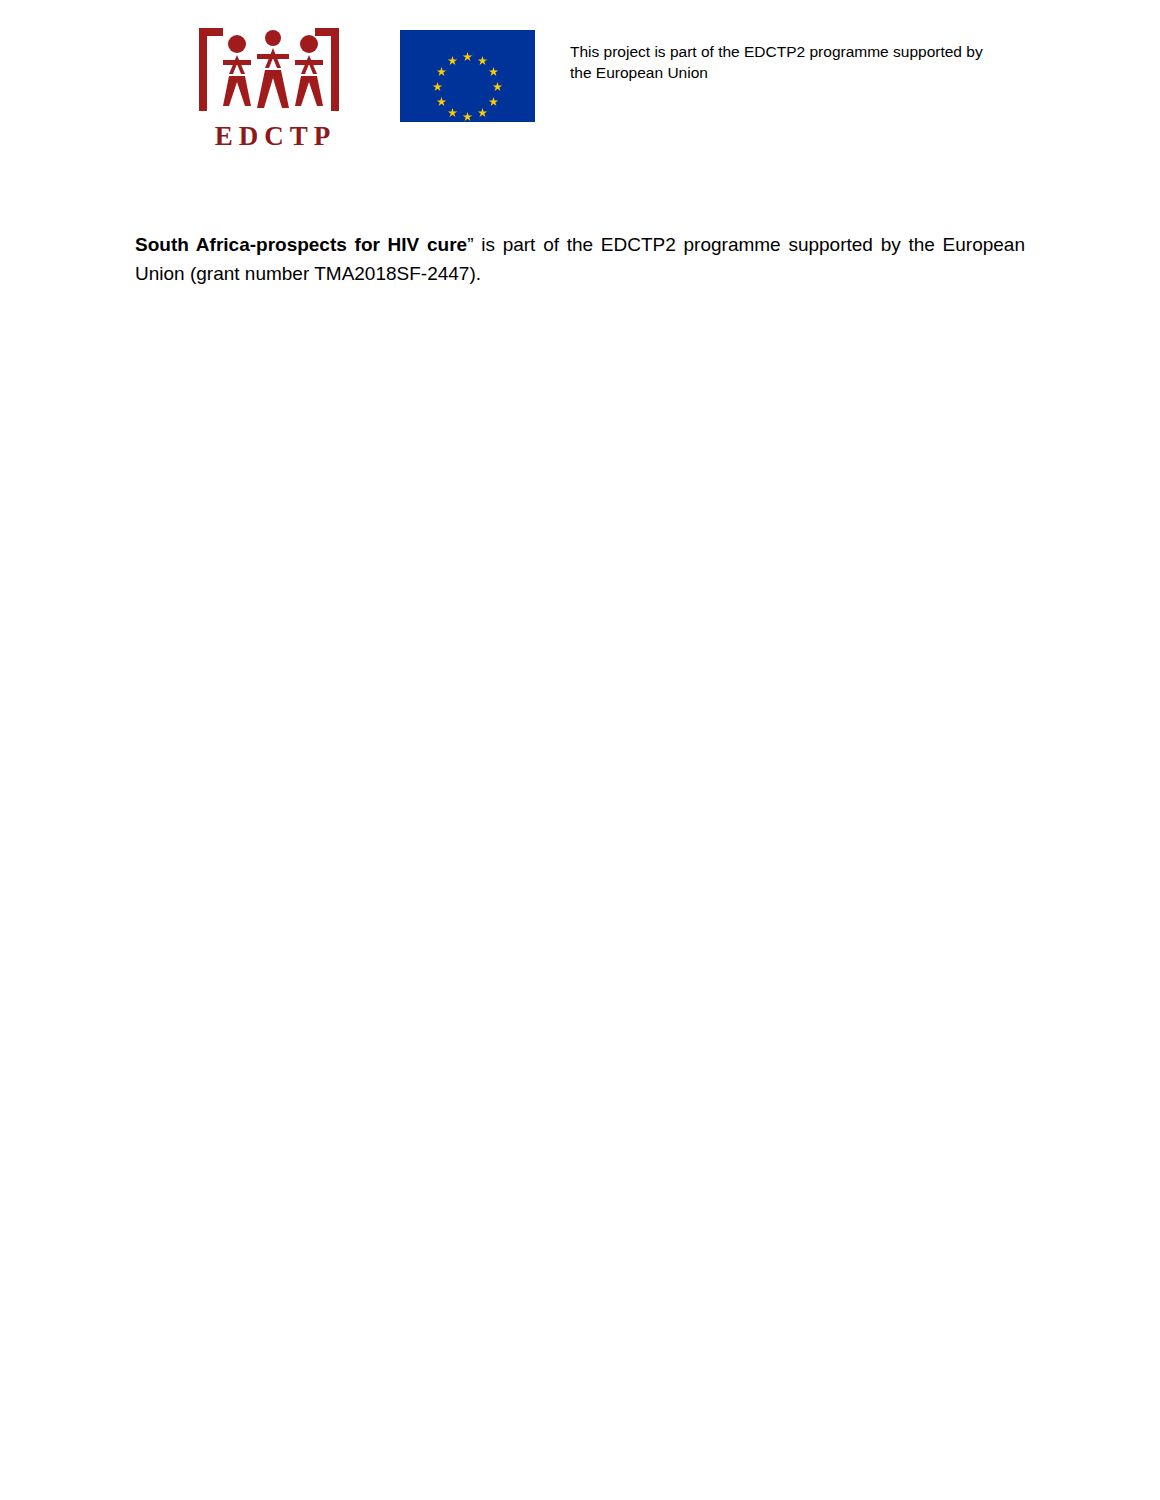EDCTP
This project is part of the EDCTP2 programme supported by the European Union
South Africa-prospects for HIV cure” is part of the EDCTP2 programme supported by the European Union (grant number TMA2018SF-2447).